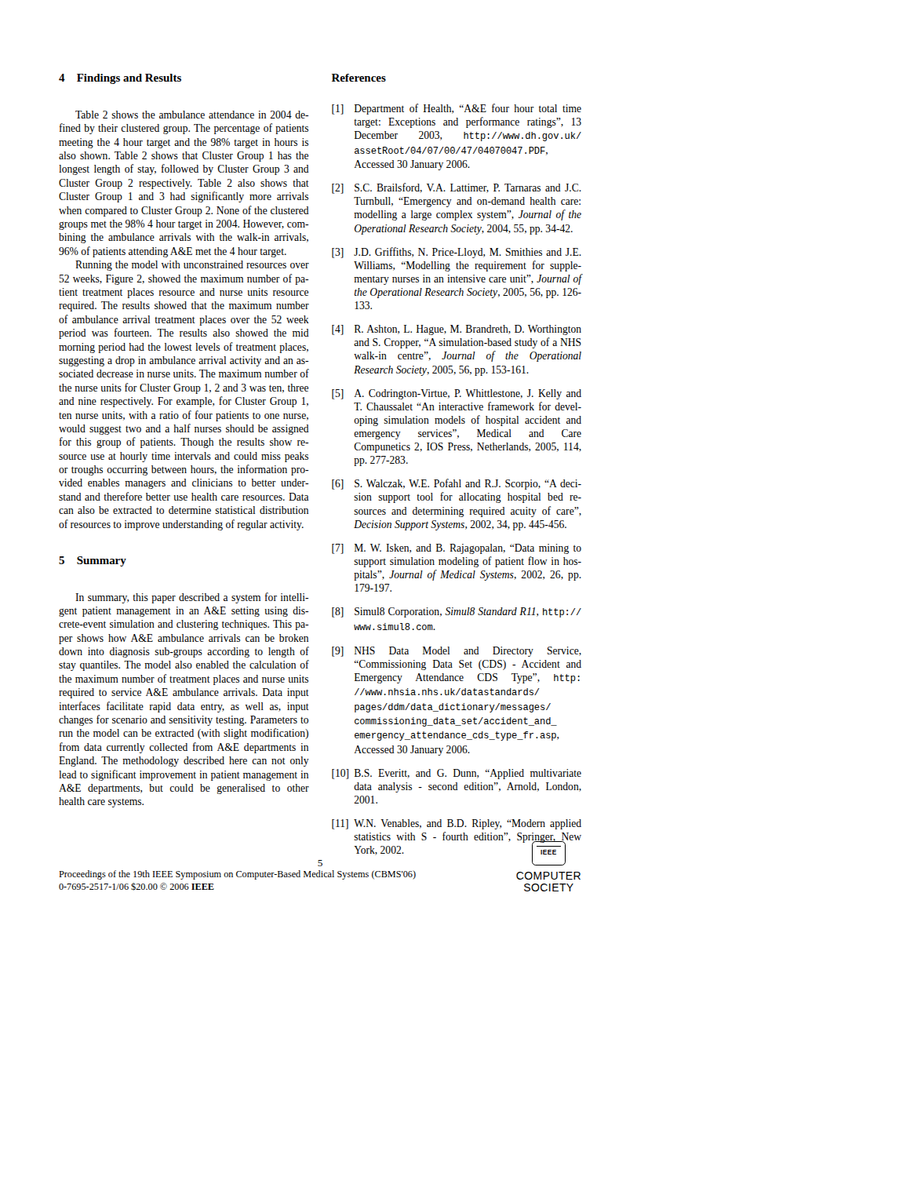4 Findings and Results
Table 2 shows the ambulance attendance in 2004 defined by their clustered group. The percentage of patients meeting the 4 hour target and the 98% target in hours is also shown. Table 2 shows that Cluster Group 1 has the longest length of stay, followed by Cluster Group 3 and Cluster Group 2 respectively. Table 2 also shows that Cluster Group 1 and 3 had significantly more arrivals when compared to Cluster Group 2. None of the clustered groups met the 98% 4 hour target in 2004. However, combining the ambulance arrivals with the walk-in arrivals, 96% of patients attending A&E met the 4 hour target.
Running the model with unconstrained resources over 52 weeks, Figure 2, showed the maximum number of patient treatment places resource and nurse units resource required. The results showed that the maximum number of ambulance arrival treatment places over the 52 week period was fourteen. The results also showed the mid morning period had the lowest levels of treatment places, suggesting a drop in ambulance arrival activity and an associated decrease in nurse units. The maximum number of the nurse units for Cluster Group 1, 2 and 3 was ten, three and nine respectively. For example, for Cluster Group 1, ten nurse units, with a ratio of four patients to one nurse, would suggest two and a half nurses should be assigned for this group of patients. Though the results show resource use at hourly time intervals and could miss peaks or troughs occurring between hours, the information provided enables managers and clinicians to better understand and therefore better use health care resources. Data can also be extracted to determine statistical distribution of resources to improve understanding of regular activity.
5 Summary
In summary, this paper described a system for intelligent patient management in an A&E setting using discrete-event simulation and clustering techniques. This paper shows how A&E ambulance arrivals can be broken down into diagnosis sub-groups according to length of stay quantiles. The model also enabled the calculation of the maximum number of treatment places and nurse units required to service A&E ambulance arrivals. Data input interfaces facilitate rapid data entry, as well as, input changes for scenario and sensitivity testing. Parameters to run the model can be extracted (with slight modification) from data currently collected from A&E departments in England. The methodology described here can not only lead to significant improvement in patient management in A&E departments, but could be generalised to other health care systems.
References
[1] Department of Health, “A&E four hour total time target: Exceptions and performance ratings”, 13 December 2003, http://www.dh.gov.uk/ assetRoot/04/07/00/47/04070047.PDF, Accessed 30 January 2006.
[2] S.C. Brailsford, V.A. Lattimer, P. Tarnaras and J.C. Turnbull, “Emergency and on-demand health care: modelling a large complex system”, Journal of the Operational Research Society, 2004, 55, pp. 34-42.
[3] J.D. Griffiths, N. Price-Lloyd, M. Smithies and J.E. Williams, “Modelling the requirement for supplementary nurses in an intensive care unit”, Journal of the Operational Research Society, 2005, 56, pp. 126-133.
[4] R. Ashton, L. Hague, M. Brandreth, D. Worthington and S. Cropper, “A simulation-based study of a NHS walk-in centre”, Journal of the Operational Research Society, 2005, 56, pp. 153-161.
[5] A. Codrington-Virtue, P. Whittlestone, J. Kelly and T. Chaussalet “An interactive framework for developing simulation models of hospital accident and emergency services”, Medical and Care Compunetics 2, IOS Press, Netherlands, 2005, 114, pp. 277-283.
[6] S. Walczak, W.E. Pofahl and R.J. Scorpio, “A decision support tool for allocating hospital bed resources and determining required acuity of care”, Decision Support Systems, 2002, 34, pp. 445-456.
[7] M. W. Isken, and B. Rajagopalan, “Data mining to support simulation modeling of patient flow in hospitals”, Journal of Medical Systems, 2002, 26, pp. 179-197.
[8] Simul8 Corporation, Simul8 Standard R11, http:// www.simul8.com.
[9] NHS Data Model and Directory Service, “Commissioning Data Set (CDS) - Accident and Emergency Attendance CDS Type”, http: //www.nhsia.nhs.uk/datastandards/ pages/ddm/data_dictionary/messages/ commissioning_data_set/accident_and_ emergency_attendance_cds_type_fr.asp, Accessed 30 January 2006.
[10] B.S. Everitt, and G. Dunn, “Applied multivariate data analysis - second edition”, Arnold, London, 2001.
[11] W.N. Venables, and B.D. Ripley, “Modern applied statistics with S - fourth edition”, Springer, New York, 2002.
5
Proceedings of the 19th IEEE Symposium on Computer-Based Medical Systems (CBMS'06)
0-7695-2517-1/06 $20.00 © 2006 IEEE
COMPUTER
SOCIETY